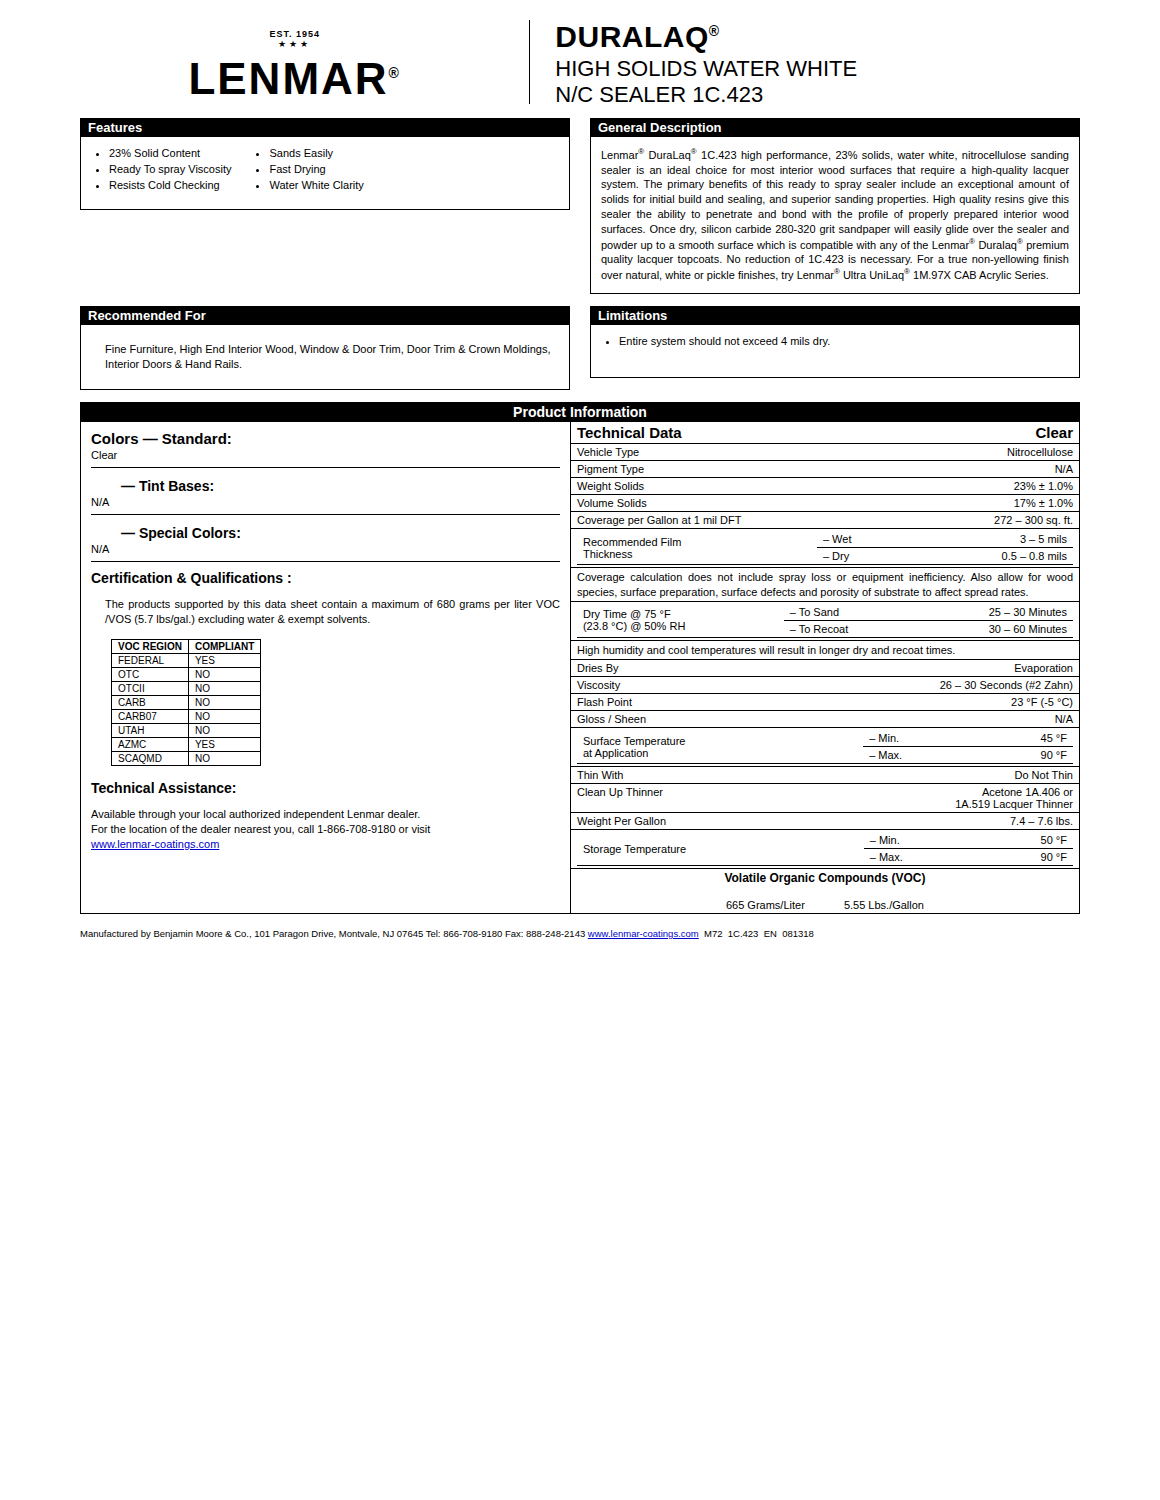EST. 1954
★★★
LENMAR®
DURALAQ®
HIGH SOLIDS WATER WHITE
N/C SEALER 1C.423
Features
23% Solid Content
Ready To spray Viscosity
Resists Cold Checking
Sands Easily
Fast Drying
Water White Clarity
General Description
Lenmar® DuraLaq® 1C.423 high performance, 23% solids, water white, nitrocellulose sanding sealer is an ideal choice for most interior wood surfaces that require a high-quality lacquer system. The primary benefits of this ready to spray sealer include an exceptional amount of solids for initial build and sealing, and superior sanding properties. High quality resins give this sealer the ability to penetrate and bond with the profile of properly prepared interior wood surfaces. Once dry, silicon carbide 280-320 grit sandpaper will easily glide over the sealer and powder up to a smooth surface which is compatible with any of the Lenmar® Duralaq® premium quality lacquer topcoats. No reduction of 1C.423 is necessary. For a true non-yellowing finish over natural, white or pickle finishes, try Lenmar® Ultra UniLaq® 1M.97X CAB Acrylic Series.
Recommended For
Fine Furniture, High End Interior Wood, Window & Door Trim, Door Trim & Crown Moldings, Interior Doors & Hand Rails.
Limitations
Entire system should not exceed 4 mils dry.
Product Information
Colors — Standard:
Clear
— Tint Bases:
N/A
— Special Colors:
N/A
Certification & Qualifications :
The products supported by this data sheet contain a maximum of 680 grams per liter VOC /VOS (5.7 lbs/gal.) excluding water & exempt solvents.
| VOC REGION | COMPLIANT |
| --- | --- |
| FEDERAL | YES |
| OTC | NO |
| OTCII | NO |
| CARB | NO |
| CARB07 | NO |
| UTAH | NO |
| AZMC | YES |
| SCAQMD | NO |
Technical Assistance:
Available through your local authorized independent Lenmar dealer.
For the location of the dealer nearest you, call 1-866-708-9180 or visit
www.lenmar-coatings.com
| Technical Data | Clear |
| Vehicle Type | Nitrocellulose |
| Pigment Type | N/A |
| Weight Solids | 23% ± 1.0% |
| Volume Solids | 17% ± 1.0% |
| Coverage per Gallon at 1 mil DFT | 272 – 300 sq. ft. |
| / Recommended Film Thickness / – Wet / 3 – 5 mils / / – Dry / 0.5 – 0.8 mils / |
| Coverage calculation does not include spray loss or equipment inefficiency. Also allow for wood species, surface preparation, surface defects and porosity of substrate to affect spread rates. |
| / Dry Time @ 75 °F (23.8 °C) @ 50% RH / – To Sand / 25 – 30 Minutes / / – To Recoat / 30 – 60 Minutes / |
| High humidity and cool temperatures will result in longer dry and recoat times. |
| Dries By | Evaporation |
| Viscosity | 26 – 30 Seconds (#2 Zahn) |
| Flash Point | 23 °F (-5 °C) |
| Gloss / Sheen | N/A |
| / Surface Temperature at Application / – Min. / 45 °F / / – Max. / 90 °F / |
| Thin With | Do Not Thin |
| Clean Up Thinner | Acetone 1A.406 or 1A.519 Lacquer Thinner |
| Weight Per Gallon | 7.4 – 7.6 lbs. |
| / Storage Temperature / – Min. / 50 °F / / – Max. / 90 °F / |
| Volatile Organic Compounds (VOC) 665 Grams/Liter 5.55 Lbs./Gallon |
Manufactured by Benjamin Moore & Co., 101 Paragon Drive, Montvale, NJ 07645 Tel: 866-708-9180 Fax: 888-248-2143 www.lenmar-coatings.com M72 1C.423 EN 081318